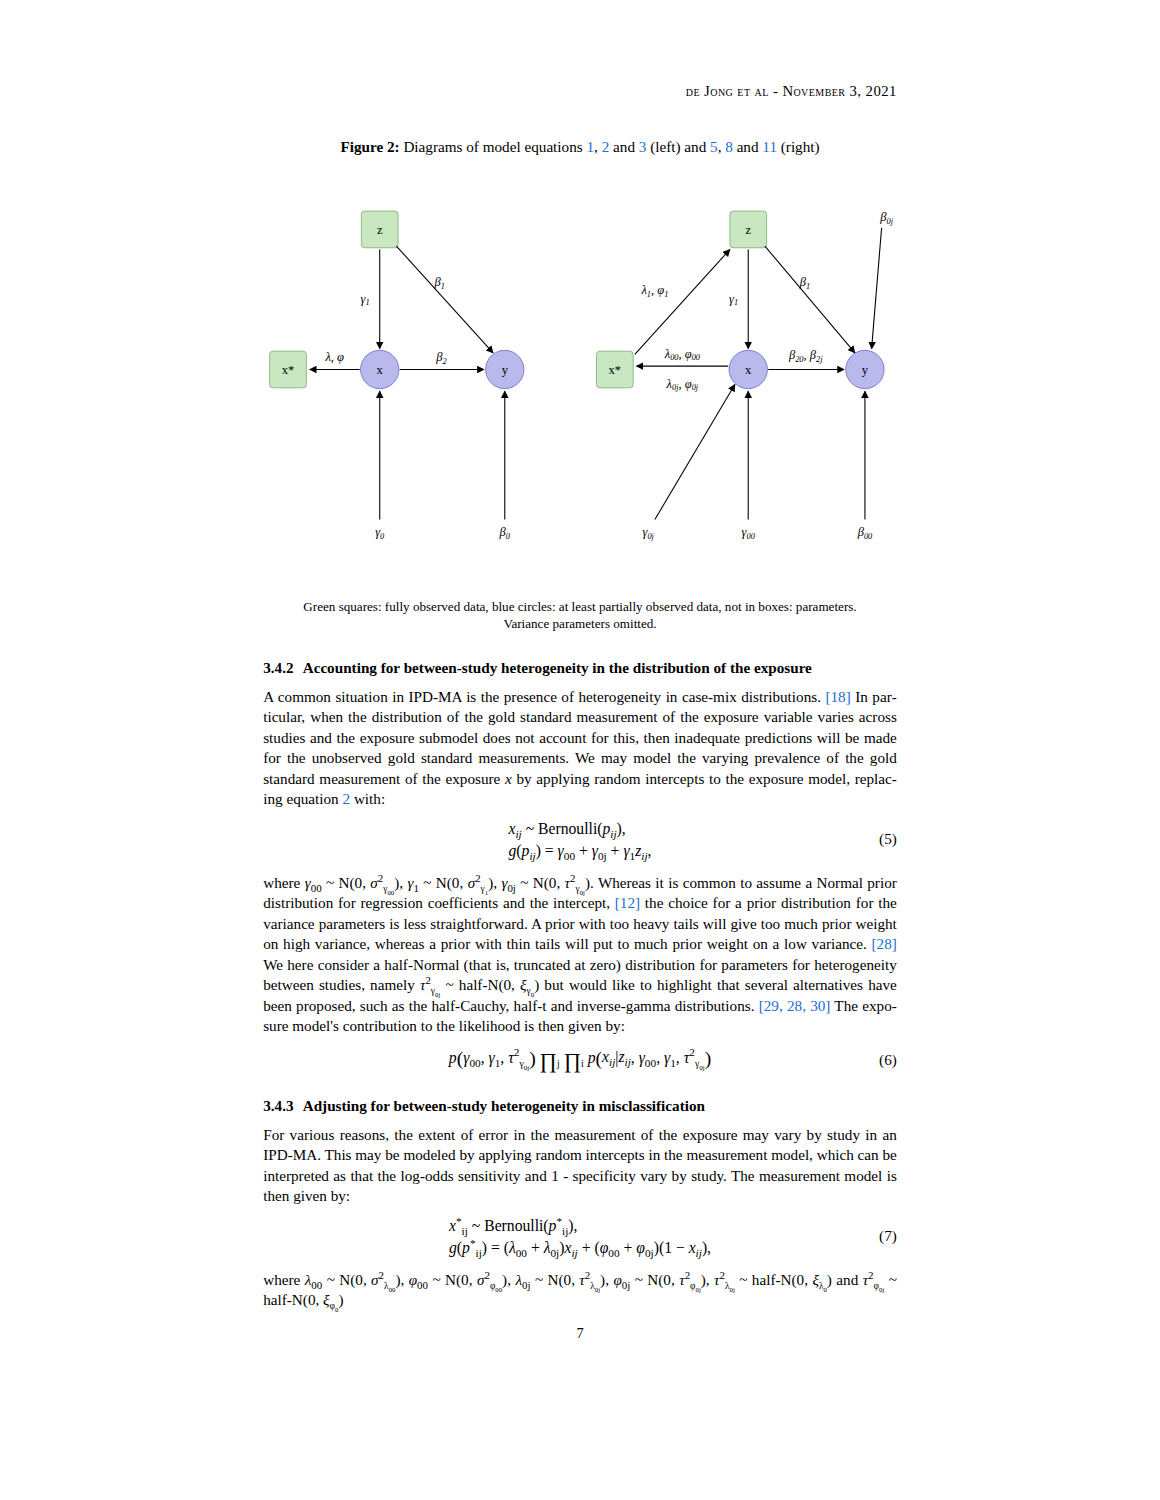de Jong et al - November 3, 2021
Figure 2: Diagrams of model equations 1, 2 and 3 (left) and 5, 8 and 11 (right)
z x* x y γ1 β1 λ, φ β2 γ0 β0 z x* x y x* -> z (arrow pointing up-right to z) λ1, φ1 γ1 β1 λ00, φ00 λ0j, φ0j β20, β2j γ0j γ00 β00 β0j
Green squares: fully observed data, blue circles: at least partially observed data, not in boxes: parameters. Variance parameters omitted.
3.4.2 Accounting for between-study heterogeneity in the distribution of the exposure
A common situation in IPD-MA is the presence of heterogeneity in case-mix distributions. [18] In particular, when the distribution of the gold standard measurement of the exposure variable varies across studies and the exposure submodel does not account for this, then inadequate predictions will be made for the unobserved gold standard measurements. We may model the varying prevalence of the gold standard measurement of the exposure x by applying random intercepts to the exposure model, replacing equation 2 with:
xij ~ Bernoulli(pij),
g(pij) = γ00 + γ0j + γ1zij,
(5)
where γ00 ~ N(0, σ2γ00), γ1 ~ N(0, σ2γ1), γ0j ~ N(0, τ2γ0j). Whereas it is common to assume a Normal prior distribution for regression coefficients and the intercept, [12] the choice for a prior distribution for the variance parameters is less straightforward. A prior with too heavy tails will give too much prior weight on high variance, whereas a prior with thin tails will put to much prior weight on a low variance. [28] We here consider a half-Normal (that is, truncated at zero) distribution for parameters for heterogeneity between studies, namely τ2γ0j ~ half-N(0, ξγ0) but would like to highlight that several alternatives have been proposed, such as the half-Cauchy, half-t and inverse-gamma distributions. [29, 28, 30] The exposure model's contribution to the likelihood is then given by:
p(γ00, γ1, τ2γ0j) ∏j ∏i p(xij|zij, γ00, γ1, τ2γ0j)
(6)
3.4.3 Adjusting for between-study heterogeneity in misclassification
For various reasons, the extent of error in the measurement of the exposure may vary by study in an IPD-MA. This may be modeled by applying random intercepts in the measurement model, which can be interpreted as that the log-odds sensitivity and 1 - specificity vary by study. The measurement model is then given by:
x*ij ~ Bernoulli(p*ij),
g(p*ij) = (λ00 + λ0j)xij + (φ00 + φ0j)(1 − xij),
(7)
where λ00 ~ N(0, σ2λ00), φ00 ~ N(0, σ2φ00), λ0j ~ N(0, τ2λ0j), φ0j ~ N(0, τ2φ0j), τ2λ0j ~ half-N(0, ξλ0) and τ2φ0j ~ half-N(0, ξφ0)
7